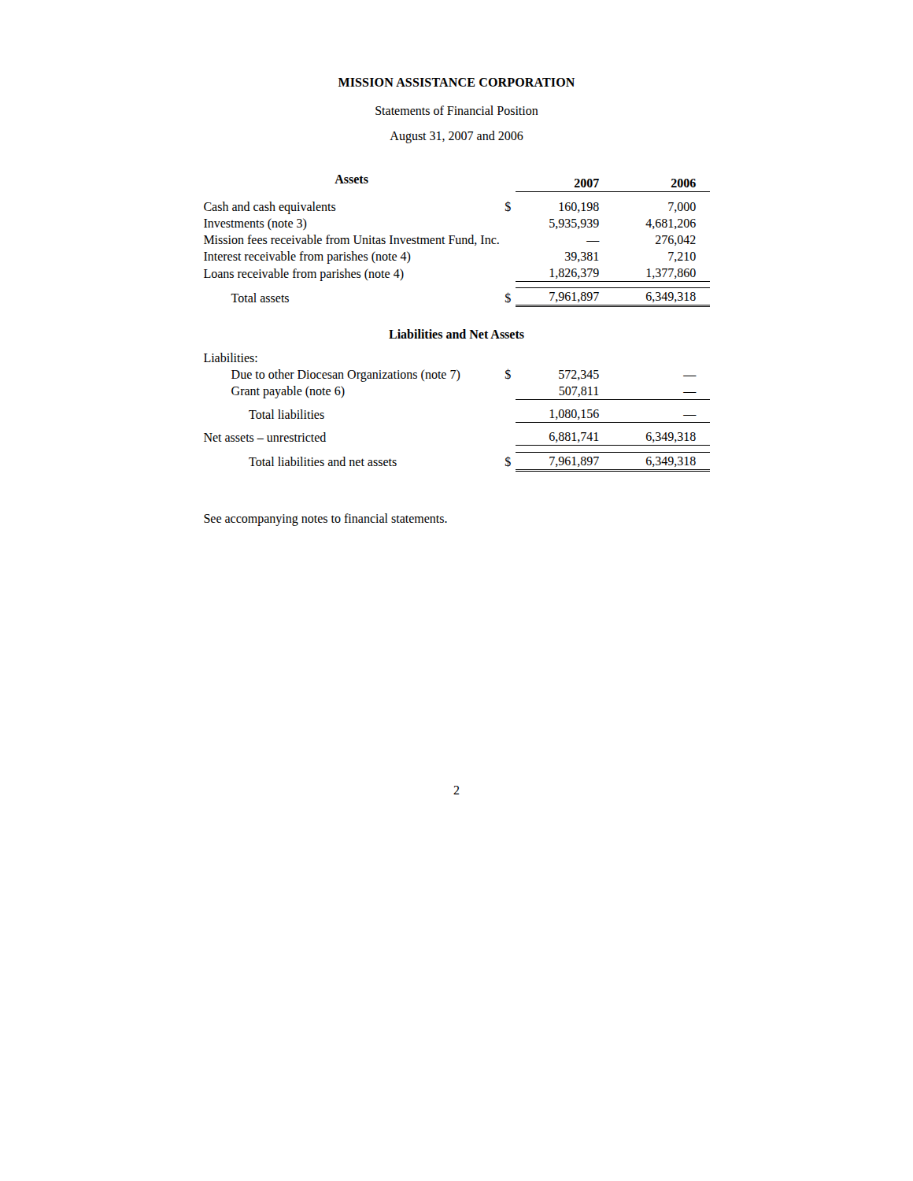MISSION ASSISTANCE CORPORATION
Statements of Financial Position
August 31, 2007 and 2006
| Assets | | 2007 | 2006 |
| Cash and cash equivalents | $ | 160,198 | 7,000 |
| Investments (note 3) | | 5,935,939 | 4,681,206 |
| Mission fees receivable from Unitas Investment Fund, Inc. | | — | 276,042 |
| Interest receivable from parishes (note 4) | | 39,381 | 7,210 |
| Loans receivable from parishes (note 4) | | 1,826,379 | 1,377,860 |
| Total assets | $ | 7,961,897 | 6,349,318 |
| Liabilities and Net Assets |
| Liabilities: | | | |
| Due to other Diocesan Organizations (note 7) | $ | 572,345 | — |
| Grant payable (note 6) | | 507,811 | — |
| Total liabilities | | 1,080,156 | — |
| Net assets – unrestricted | | 6,881,741 | 6,349,318 |
| Total liabilities and net assets | $ | 7,961,897 | 6,349,318 |
See accompanying notes to financial statements.
2